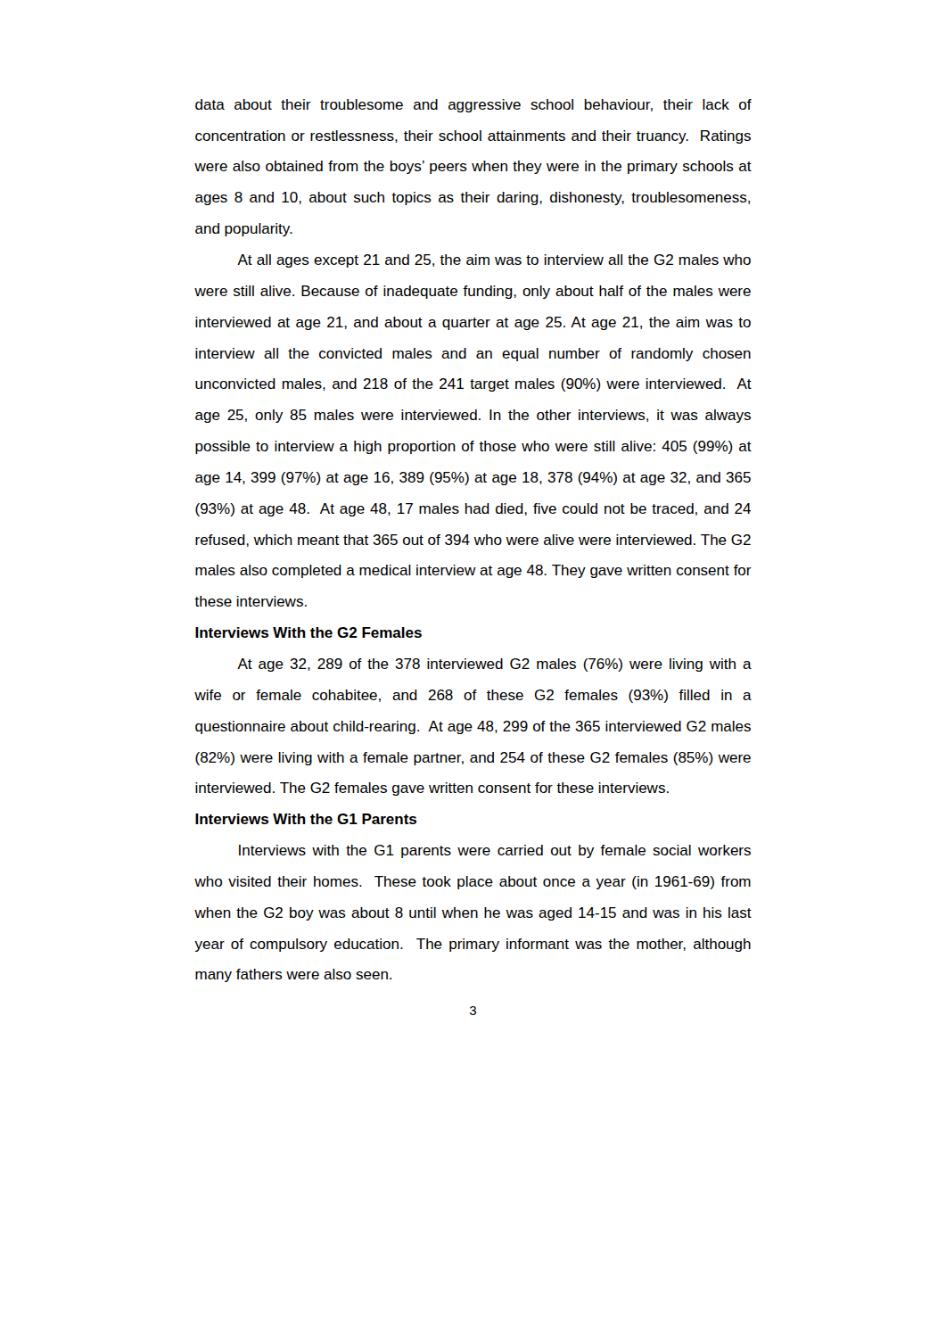data about their troublesome and aggressive school behaviour, their lack of concentration or restlessness, their school attainments and their truancy. Ratings were also obtained from the boys’ peers when they were in the primary schools at ages 8 and 10, about such topics as their daring, dishonesty, troublesomeness, and popularity.
At all ages except 21 and 25, the aim was to interview all the G2 males who were still alive. Because of inadequate funding, only about half of the males were interviewed at age 21, and about a quarter at age 25. At age 21, the aim was to interview all the convicted males and an equal number of randomly chosen unconvicted males, and 218 of the 241 target males (90%) were interviewed. At age 25, only 85 males were interviewed. In the other interviews, it was always possible to interview a high proportion of those who were still alive: 405 (99%) at age 14, 399 (97%) at age 16, 389 (95%) at age 18, 378 (94%) at age 32, and 365 (93%) at age 48. At age 48, 17 males had died, five could not be traced, and 24 refused, which meant that 365 out of 394 who were alive were interviewed. The G2 males also completed a medical interview at age 48. They gave written consent for these interviews.
Interviews With the G2 Females
At age 32, 289 of the 378 interviewed G2 males (76%) were living with a wife or female cohabitee, and 268 of these G2 females (93%) filled in a questionnaire about child-rearing. At age 48, 299 of the 365 interviewed G2 males (82%) were living with a female partner, and 254 of these G2 females (85%) were interviewed. The G2 females gave written consent for these interviews.
Interviews With the G1 Parents
Interviews with the G1 parents were carried out by female social workers who visited their homes. These took place about once a year (in 1961-69) from when the G2 boy was about 8 until when he was aged 14-15 and was in his last year of compulsory education. The primary informant was the mother, although many fathers were also seen.
3